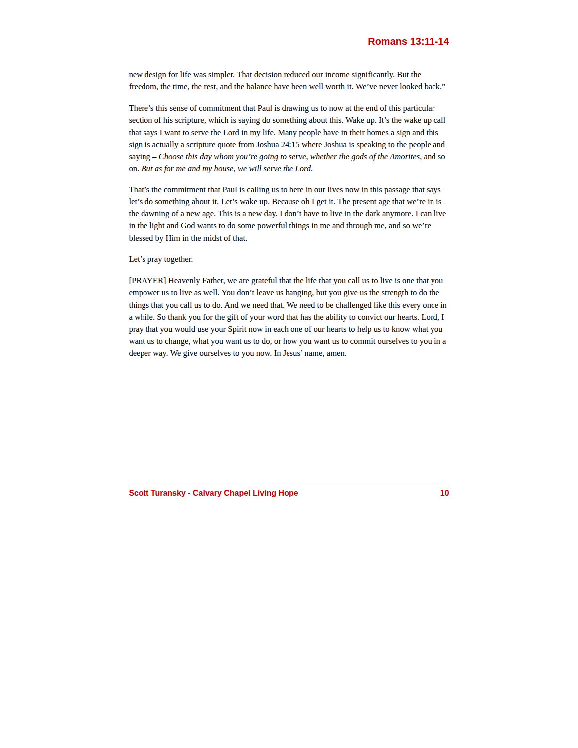Romans 13:11-14
new design for life was simpler. That decision reduced our income significantly. But the freedom, the time, the rest, and the balance have been well worth it. We’ve never looked back.”
There’s this sense of commitment that Paul is drawing us to now at the end of this particular section of his scripture, which is saying do something about this. Wake up. It’s the wake up call that says I want to serve the Lord in my life. Many people have in their homes a sign and this sign is actually a scripture quote from Joshua 24:15 where Joshua is speaking to the people and saying – Choose this day whom you’re going to serve, whether the gods of the Amorites, and so on. But as for me and my house, we will serve the Lord.
That’s the commitment that Paul is calling us to here in our lives now in this passage that says let’s do something about it. Let’s wake up. Because oh I get it. The present age that we’re in is the dawning of a new age. This is a new day. I don’t have to live in the dark anymore. I can live in the light and God wants to do some powerful things in me and through me, and so we’re blessed by Him in the midst of that.
Let’s pray together.
[PRAYER] Heavenly Father, we are grateful that the life that you call us to live is one that you empower us to live as well. You don’t leave us hanging, but you give us the strength to do the things that you call us to do. And we need that. We need to be challenged like this every once in a while. So thank you for the gift of your word that has the ability to convict our hearts. Lord, I pray that you would use your Spirit now in each one of our hearts to help us to know what you want us to change, what you want us to do, or how you want us to commit ourselves to you in a deeper way. We give ourselves to you now. In Jesus’ name, amen.
Scott Turansky - Calvary Chapel Living Hope 10